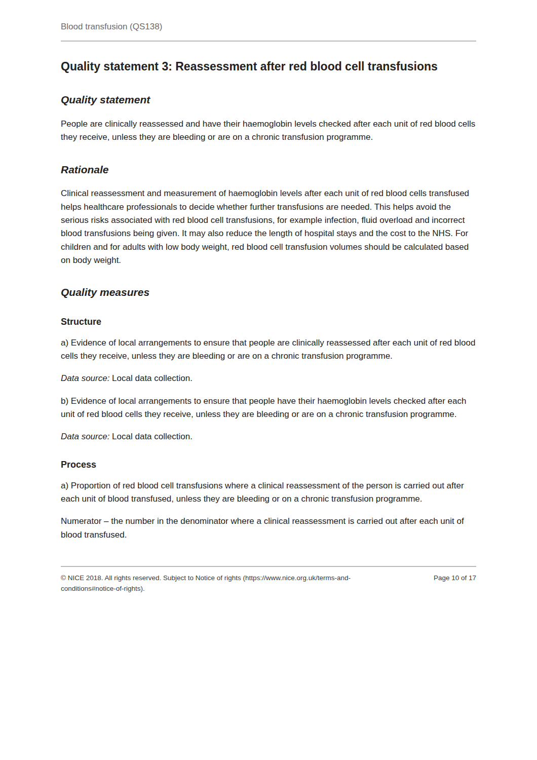Blood transfusion (QS138)
Quality statement 3: Reassessment after red blood cell transfusions
Quality statement
People are clinically reassessed and have their haemoglobin levels checked after each unit of red blood cells they receive, unless they are bleeding or are on a chronic transfusion programme.
Rationale
Clinical reassessment and measurement of haemoglobin levels after each unit of red blood cells transfused helps healthcare professionals to decide whether further transfusions are needed. This helps avoid the serious risks associated with red blood cell transfusions, for example infection, fluid overload and incorrect blood transfusions being given. It may also reduce the length of hospital stays and the cost to the NHS. For children and for adults with low body weight, red blood cell transfusion volumes should be calculated based on body weight.
Quality measures
Structure
a) Evidence of local arrangements to ensure that people are clinically reassessed after each unit of red blood cells they receive, unless they are bleeding or are on a chronic transfusion programme.
Data source: Local data collection.
b) Evidence of local arrangements to ensure that people have their haemoglobin levels checked after each unit of red blood cells they receive, unless they are bleeding or are on a chronic transfusion programme.
Data source: Local data collection.
Process
a) Proportion of red blood cell transfusions where a clinical reassessment of the person is carried out after each unit of blood transfused, unless they are bleeding or on a chronic transfusion programme.
Numerator – the number in the denominator where a clinical reassessment is carried out after each unit of blood transfused.
© NICE 2018. All rights reserved. Subject to Notice of rights (https://www.nice.org.uk/terms-and-conditions#notice-of-rights).
Page 10 of 17